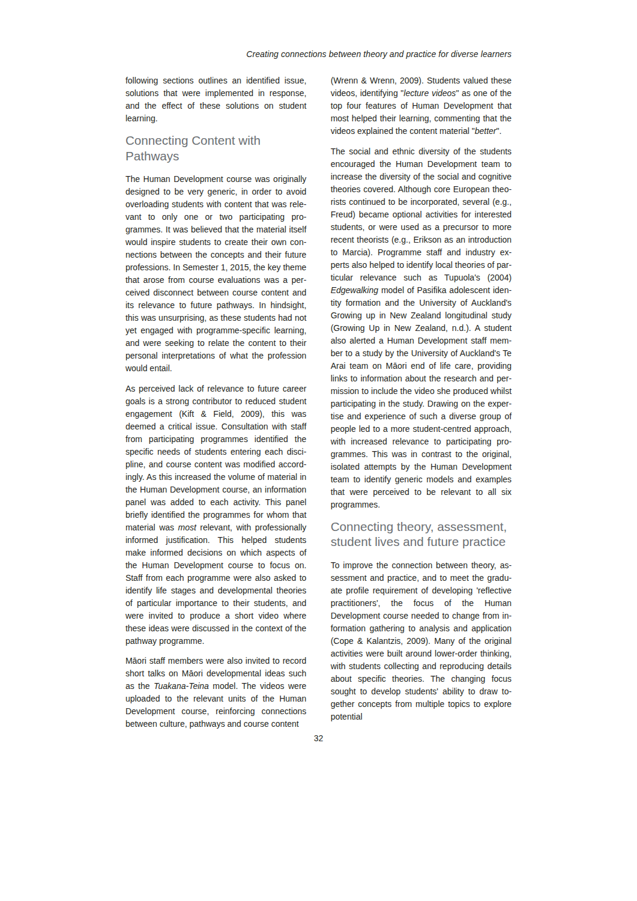Creating connections between theory and practice for diverse learners
following sections outlines an identified issue, solutions that were implemented in response, and the effect of these solutions on student learning.
Connecting Content with Pathways
The Human Development course was originally designed to be very generic, in order to avoid overloading students with content that was relevant to only one or two participating programmes. It was believed that the material itself would inspire students to create their own connections between the concepts and their future professions. In Semester 1, 2015, the key theme that arose from course evaluations was a perceived disconnect between course content and its relevance to future pathways. In hindsight, this was unsurprising, as these students had not yet engaged with programme-specific learning, and were seeking to relate the content to their personal interpretations of what the profession would entail.
As perceived lack of relevance to future career goals is a strong contributor to reduced student engagement (Kift & Field, 2009), this was deemed a critical issue. Consultation with staff from participating programmes identified the specific needs of students entering each discipline, and course content was modified accordingly. As this increased the volume of material in the Human Development course, an information panel was added to each activity. This panel briefly identified the programmes for whom that material was most relevant, with professionally informed justification. This helped students make informed decisions on which aspects of the Human Development course to focus on. Staff from each programme were also asked to identify life stages and developmental theories of particular importance to their students, and were invited to produce a short video where these ideas were discussed in the context of the pathway programme.
Māori staff members were also invited to record short talks on Māori developmental ideas such as the Tuakana-Teina model. The videos were uploaded to the relevant units of the Human Development course, reinforcing connections between culture, pathways and course content
(Wrenn & Wrenn, 2009). Students valued these videos, identifying "lecture videos" as one of the top four features of Human Development that most helped their learning, commenting that the videos explained the content material "better".
The social and ethnic diversity of the students encouraged the Human Development team to increase the diversity of the social and cognitive theories covered. Although core European theorists continued to be incorporated, several (e.g., Freud) became optional activities for interested students, or were used as a precursor to more recent theorists (e.g., Erikson as an introduction to Marcia). Programme staff and industry experts also helped to identify local theories of particular relevance such as Tupuola's (2004) Edgewalking model of Pasifika adolescent identity formation and the University of Auckland's Growing up in New Zealand longitudinal study (Growing Up in New Zealand, n.d.). A student also alerted a Human Development staff member to a study by the University of Auckland's Te Arai team on Māori end of life care, providing links to information about the research and permission to include the video she produced whilst participating in the study. Drawing on the expertise and experience of such a diverse group of people led to a more student-centred approach, with increased relevance to participating programmes. This was in contrast to the original, isolated attempts by the Human Development team to identify generic models and examples that were perceived to be relevant to all six programmes.
Connecting theory, assessment, student lives and future practice
To improve the connection between theory, assessment and practice, and to meet the graduate profile requirement of developing 'reflective practitioners', the focus of the Human Development course needed to change from information gathering to analysis and application (Cope & Kalantzis, 2009). Many of the original activities were built around lower-order thinking, with students collecting and reproducing details about specific theories. The changing focus sought to develop students' ability to draw together concepts from multiple topics to explore potential
32